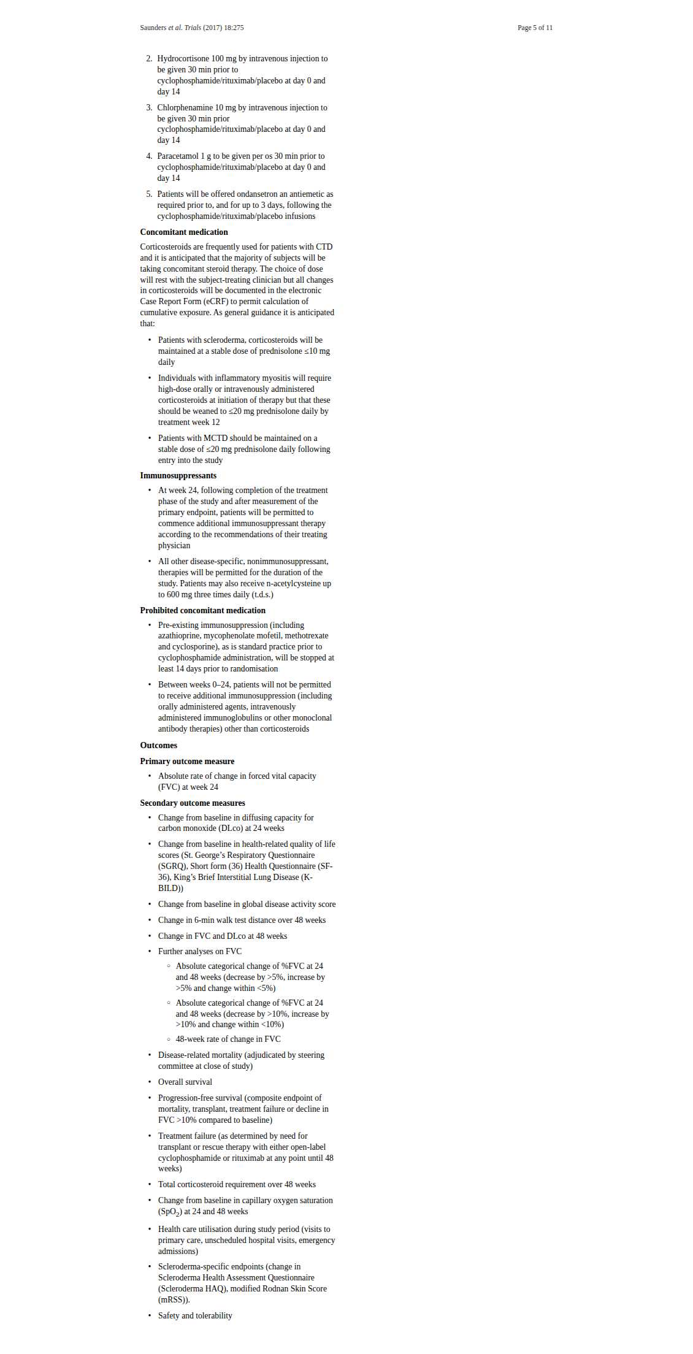Saunders et al. Trials (2017) 18:275
Page 5 of 11
Hydrocortisone 100 mg by intravenous injection to be given 30 min prior to cyclophosphamide/rituximab/placebo at day 0 and day 14
Chlorphenamine 10 mg by intravenous injection to be given 30 min prior cyclophosphamide/rituximab/placebo at day 0 and day 14
Paracetamol 1 g to be given per os 30 min prior to cyclophosphamide/rituximab/placebo at day 0 and day 14
Patients will be offered ondansetron an antiemetic as required prior to, and for up to 3 days, following the cyclophosphamide/rituximab/placebo infusions
Concomitant medication
Corticosteroids are frequently used for patients with CTD and it is anticipated that the majority of subjects will be taking concomitant steroid therapy. The choice of dose will rest with the subject-treating clinician but all changes in corticosteroids will be documented in the electronic Case Report Form (eCRF) to permit calculation of cumulative exposure. As general guidance it is anticipated that:
Patients with scleroderma, corticosteroids will be maintained at a stable dose of prednisolone ≤10 mg daily
Individuals with inflammatory myositis will require high-dose orally or intravenously administered corticosteroids at initiation of therapy but that these should be weaned to ≤20 mg prednisolone daily by treatment week 12
Patients with MCTD should be maintained on a stable dose of ≤20 mg prednisolone daily following entry into the study
Immunosuppressants
At week 24, following completion of the treatment phase of the study and after measurement of the primary endpoint, patients will be permitted to commence additional immunosuppressant therapy according to the recommendations of their treating physician
All other disease-specific, nonimmunosuppressant, therapies will be permitted for the duration of the study. Patients may also receive n-acetylcysteine up to 600 mg three times daily (t.d.s.)
Prohibited concomitant medication
Pre-existing immunosuppression (including azathioprine, mycophenolate mofetil, methotrexate and cyclosporine), as is standard practice prior to cyclophosphamide administration, will be stopped at least 14 days prior to randomisation
Between weeks 0–24, patients will not be permitted to receive additional immunosuppression (including orally administered agents, intravenously administered immunoglobulins or other monoclonal antibody therapies) other than corticosteroids
Outcomes
Primary outcome measure
Absolute rate of change in forced vital capacity (FVC) at week 24
Secondary outcome measures
Change from baseline in diffusing capacity for carbon monoxide (DLco) at 24 weeks
Change from baseline in health-related quality of life scores (St. George’s Respiratory Questionnaire (SGRQ), Short form (36) Health Questionnaire (SF-36), King’s Brief Interstitial Lung Disease (K-BILD))
Change from baseline in global disease activity score
Change in 6-min walk test distance over 48 weeks
Change in FVC and DLco at 48 weeks
Further analyses on FVC
Absolute categorical change of %FVC at 24 and 48 weeks (decrease by >5%, increase by >5% and change within <5%)
Absolute categorical change of %FVC at 24 and 48 weeks (decrease by >10%, increase by >10% and change within <10%)
48-week rate of change in FVC
Disease-related mortality (adjudicated by steering committee at close of study)
Overall survival
Progression-free survival (composite endpoint of mortality, transplant, treatment failure or decline in FVC >10% compared to baseline)
Treatment failure (as determined by need for transplant or rescue therapy with either open-label cyclophosphamide or rituximab at any point until 48 weeks)
Total corticosteroid requirement over 48 weeks
Change from baseline in capillary oxygen saturation (SpO2) at 24 and 48 weeks
Health care utilisation during study period (visits to primary care, unscheduled hospital visits, emergency admissions)
Scleroderma-specific endpoints (change in Scleroderma Health Assessment Questionnaire (Scleroderma HAQ), modified Rodnan Skin Score (mRSS)).
Safety and tolerability